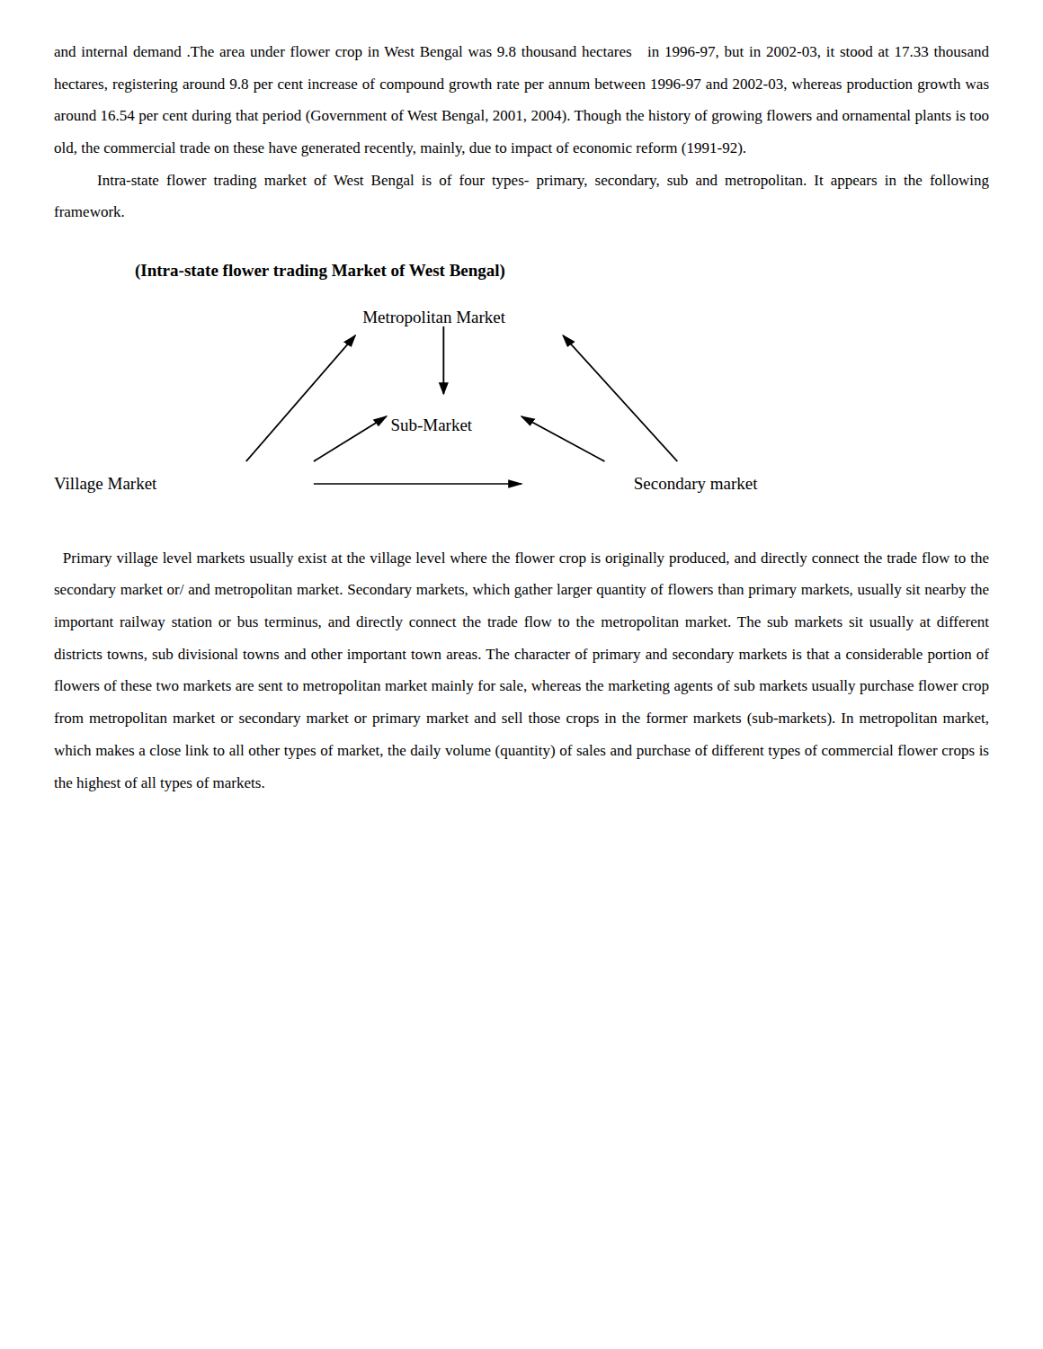and internal demand .The area under flower crop in West Bengal was 9.8 thousand hectares in 1996-97, but in 2002-03, it stood at 17.33 thousand hectares, registering around 9.8 per cent increase of compound growth rate per annum between 1996-97 and 2002-03, whereas production growth was around 16.54 per cent during that period (Government of West Bengal, 2001, 2004). Though the history of growing flowers and ornamental plants is too old, the commercial trade on these have generated recently, mainly, due to impact of economic reform (1991-92).
Intra-state flower trading market of West Bengal is of four types- primary, secondary, sub and metropolitan. It appears in the following framework.
(Intra-state flower trading Market of West Bengal)
Metropolitan Market
Sub-Market
Village Market
Secondary market
Primary village level markets usually exist at the village level where the flower crop is originally produced, and directly connect the trade flow to the secondary market or/ and metropolitan market. Secondary markets, which gather larger quantity of flowers than primary markets, usually sit nearby the important railway station or bus terminus, and directly connect the trade flow to the metropolitan market. The sub markets sit usually at different districts towns, sub divisional towns and other important town areas. The character of primary and secondary markets is that a considerable portion of flowers of these two markets are sent to metropolitan market mainly for sale, whereas the marketing agents of sub markets usually purchase flower crop from metropolitan market or secondary market or primary market and sell those crops in the former markets (sub-markets). In metropolitan market, which makes a close link to all other types of market, the daily volume (quantity) of sales and purchase of different types of commercial flower crops is the highest of all types of markets.